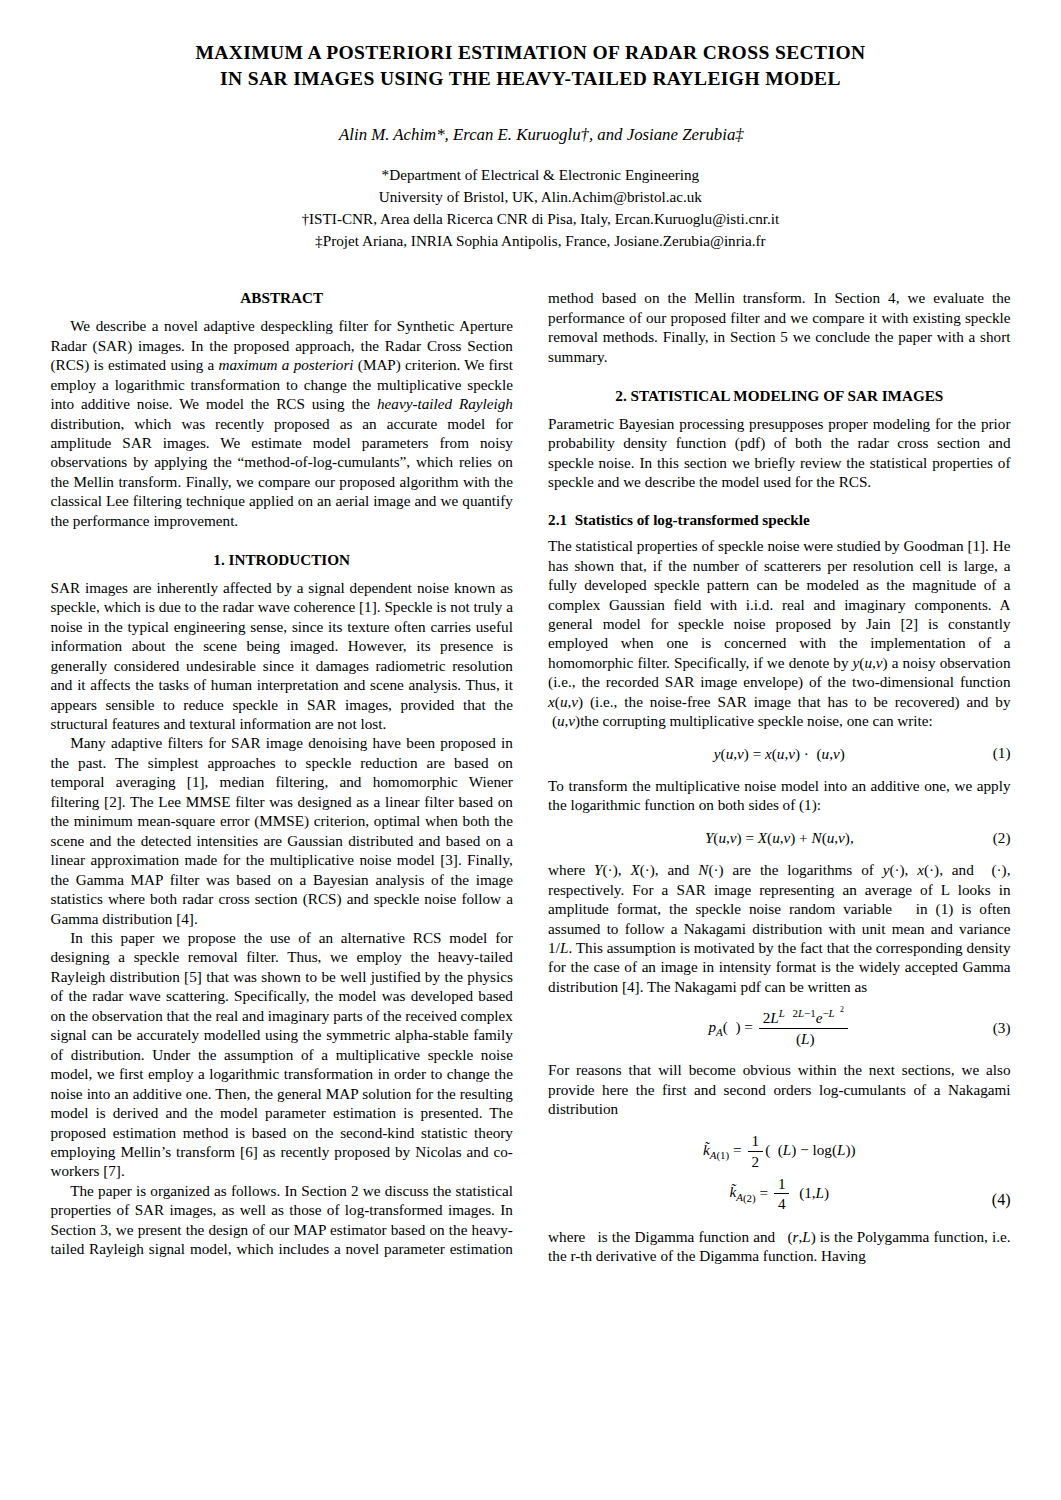Maximum a Posteriori Estimation of Radar Cross Section
in SAR Images Using the Heavy-Tailed Rayleigh Model
Alin M. Achim*, Ercan E. Kuruoglu†, and Josiane Zerubia‡
*Department of Electrical & Electronic Engineering
University of Bristol, UK, Alin.Achim@bristol.ac.uk
†ISTI-CNR, Area della Ricerca CNR di Pisa, Italy, Ercan.Kuruoglu@isti.cnr.it
‡Projet Ariana, INRIA Sophia Antipolis, France, Josiane.Zerubia@inria.fr
Abstract
We describe a novel adaptive despeckling filter for Synthetic Aperture Radar (SAR) images. In the proposed approach, the Radar Cross Section (RCS) is estimated using a maximum a posteriori (MAP) criterion. We first employ a logarithmic transformation to change the multiplicative speckle into additive noise. We model the RCS using the heavy-tailed Rayleigh distribution, which was recently proposed as an accurate model for amplitude SAR images. We estimate model parameters from noisy observations by applying the “method-of-log-cumulants”, which relies on the Mellin transform. Finally, we compare our proposed algorithm with the classical Lee filtering technique applied on an aerial image and we quantify the performance improvement.
1. Introduction
SAR images are inherently affected by a signal dependent noise known as speckle, which is due to the radar wave coherence [1]. Speckle is not truly a noise in the typical engineering sense, since its texture often carries useful information about the scene being imaged. However, its presence is generally considered undesirable since it damages radiometric resolution and it affects the tasks of human interpretation and scene analysis. Thus, it appears sensible to reduce speckle in SAR images, provided that the structural features and textural information are not lost.
Many adaptive filters for SAR image denoising have been proposed in the past. The simplest approaches to speckle reduction are based on temporal averaging [1], median filtering, and homomorphic Wiener filtering [2]. The Lee MMSE filter was designed as a linear filter based on the minimum mean-square error (MMSE) criterion, optimal when both the scene and the detected intensities are Gaussian distributed and based on a linear approximation made for the multiplicative noise model [3]. Finally, the Gamma MAP filter was based on a Bayesian analysis of the image statistics where both radar cross section (RCS) and speckle noise follow a Gamma distribution [4].
In this paper we propose the use of an alternative RCS model for designing a speckle removal filter. Thus, we employ the heavy-tailed Rayleigh distribution [5] that was shown to be well justified by the physics of the radar wave scattering. Specifically, the model was developed based on the observation that the real and imaginary parts of the received complex signal can be accurately modelled using the symmetric alpha-stable family of distribution. Under the assumption of a multiplicative speckle noise model, we first employ a logarithmic transformation in order to change the noise into an additive one. Then, the general MAP solution for the resulting model is derived and the model parameter estimation is presented. The proposed estimation method is based on the second-kind statistic theory employing Mellin’s transform [6] as recently proposed by Nicolas and co-workers [7].
The paper is organized as follows. In Section 2 we discuss the statistical properties of SAR images, as well as those of log-transformed images. In Section 3, we present the design of our MAP estimator based on the heavy-tailed Rayleigh signal model, which includes a novel parameter estimation method based on the Mellin transform. In Section 4, we evaluate the performance of our proposed filter and we compare it with existing speckle removal methods. Finally, in Section 5 we conclude the paper with a short summary.
2. Statistical Modeling of SAR Images
Parametric Bayesian processing presupposes proper modeling for the prior probability density function (pdf) of both the radar cross section and speckle noise. In this section we briefly review the statistical properties of speckle and we describe the model used for the RCS.
2.1 Statistics of log-transformed speckle
The statistical properties of speckle noise were studied by Goodman [1]. He has shown that, if the number of scatterers per resolution cell is large, a fully developed speckle pattern can be modeled as the magnitude of a complex Gaussian field with i.i.d. real and imaginary components. A general model for speckle noise proposed by Jain [2] is constantly employed when one is concerned with the implementation of a homomorphic filter. Specifically, if we denote by y(u,v) a noisy observation (i.e., the recorded SAR image envelope) of the two-dimensional function x(u,v) (i.e., the noise-free SAR image that has to be recovered) and by (u,v)the corrupting multiplicative speckle noise, one can write:
y(u,v) = x(u,v) · (u,v)(1)
To transform the multiplicative noise model into an additive one, we apply the logarithmic function on both sides of (1):
Y(u,v) = X(u,v) + N(u,v),(2)
where Y(·), X(·), and N(·) are the logarithms of y(·), x(·), and (·), respectively. For a SAR image representing an average of L looks in amplitude format, the speckle noise random variable in (1) is often assumed to follow a Nakagami distribution with unit mean and variance 1/L. This assumption is motivated by the fact that the corresponding density for the case of an image in intensity format is the widely accepted Gamma distribution [4]. The Nakagami pdf can be written as
pA( ) = 2LL 2L−1e−L 2 (L)(3)
For reasons that will become obvious within the next sections, we also provide here the first and second orders log-cumulants of a Nakagami distribution
k̃A(1) = 12( (L) − log(L)) k̃A(2) = 14 (1,L) (4)
where is the Digamma function and (r,L) is the Polygamma function, i.e. the r-th derivative of the Digamma function. Having